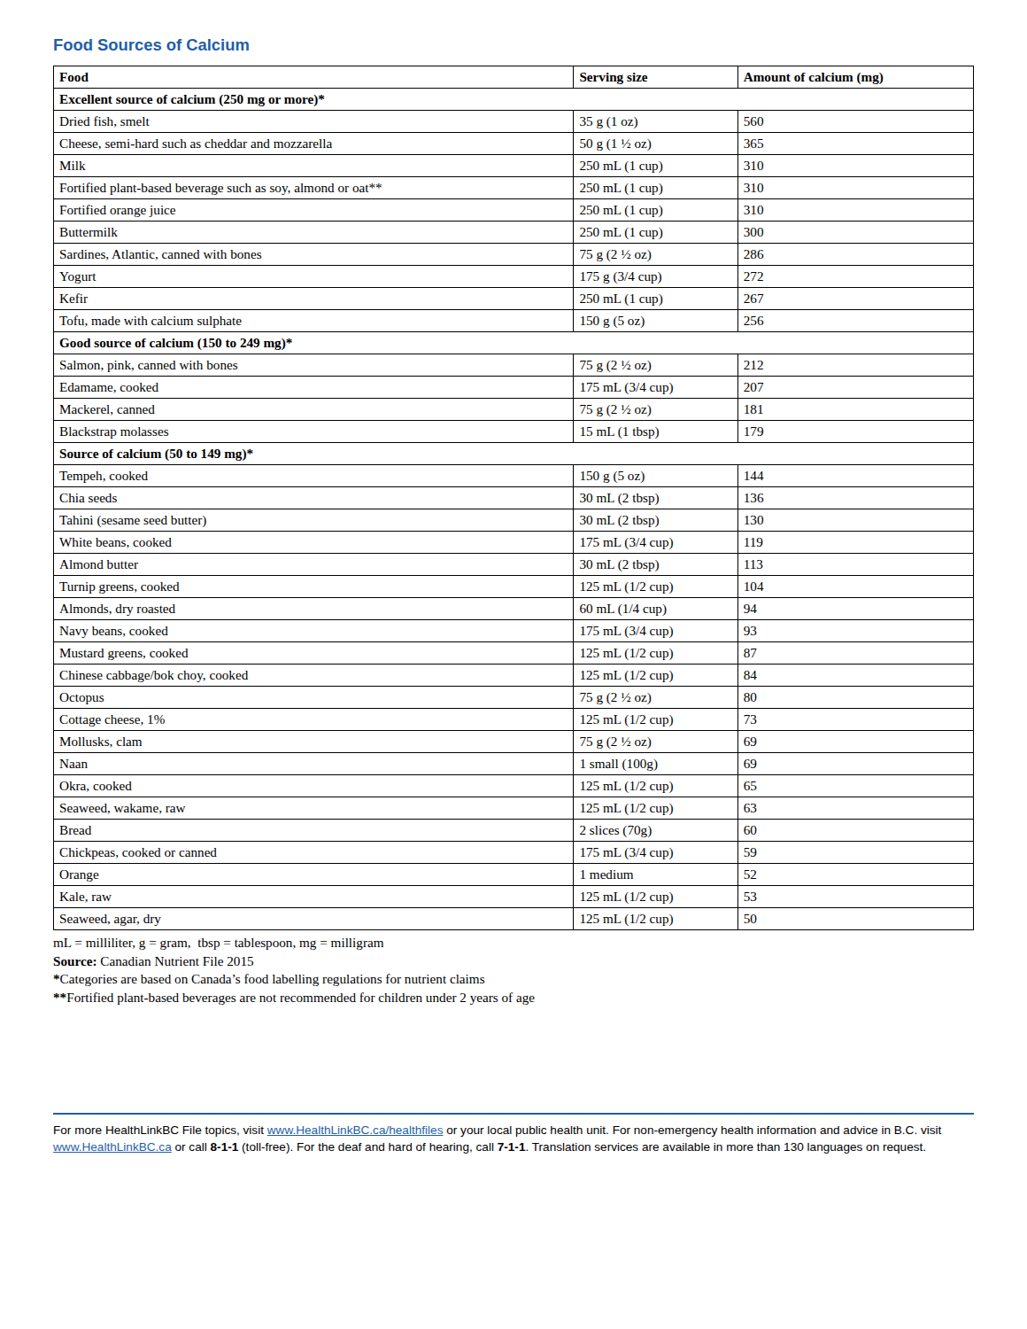Food Sources of Calcium
| Food | Serving size | Amount of calcium (mg) |
| --- | --- | --- |
| Excellent source of calcium (250 mg or more)* |
| Dried fish, smelt | 35 g (1 oz) | 560 |
| Cheese, semi-hard such as cheddar and mozzarella | 50 g (1 ½ oz) | 365 |
| Milk | 250 mL (1 cup) | 310 |
| Fortified plant-based beverage such as soy, almond or oat** | 250 mL (1 cup) | 310 |
| Fortified orange juice | 250 mL (1 cup) | 310 |
| Buttermilk | 250 mL (1 cup) | 300 |
| Sardines, Atlantic, canned with bones | 75 g (2 ½ oz) | 286 |
| Yogurt | 175 g (3/4 cup) | 272 |
| Kefir | 250 mL (1 cup) | 267 |
| Tofu, made with calcium sulphate | 150 g (5 oz) | 256 |
| Good source of calcium (150 to 249 mg)* |
| Salmon, pink, canned with bones | 75 g (2 ½ oz) | 212 |
| Edamame, cooked | 175 mL (3/4 cup) | 207 |
| Mackerel, canned | 75 g (2 ½ oz) | 181 |
| Blackstrap molasses | 15 mL (1 tbsp) | 179 |
| Source of calcium (50 to 149 mg)* |
| Tempeh, cooked | 150 g (5 oz) | 144 |
| Chia seeds | 30 mL (2 tbsp) | 136 |
| Tahini (sesame seed butter) | 30 mL (2 tbsp) | 130 |
| White beans, cooked | 175 mL (3/4 cup) | 119 |
| Almond butter | 30 mL (2 tbsp) | 113 |
| Turnip greens, cooked | 125 mL (1/2 cup) | 104 |
| Almonds, dry roasted | 60 mL (1/4 cup) | 94 |
| Navy beans, cooked | 175 mL (3/4 cup) | 93 |
| Mustard greens, cooked | 125 mL (1/2 cup) | 87 |
| Chinese cabbage/bok choy, cooked | 125 mL (1/2 cup) | 84 |
| Octopus | 75 g (2 ½ oz) | 80 |
| Cottage cheese, 1% | 125 mL (1/2 cup) | 73 |
| Mollusks, clam | 75 g (2 ½ oz) | 69 |
| Naan | 1 small (100g) | 69 |
| Okra, cooked | 125 mL (1/2 cup) | 65 |
| Seaweed, wakame, raw | 125 mL (1/2 cup) | 63 |
| Bread | 2 slices (70g) | 60 |
| Chickpeas, cooked or canned | 175 mL (3/4 cup) | 59 |
| Orange | 1 medium | 52 |
| Kale, raw | 125 mL (1/2 cup) | 53 |
| Seaweed, agar, dry | 125 mL (1/2 cup) | 50 |
mL = milliliter, g = gram, tbsp = tablespoon, mg = milligram
Source: Canadian Nutrient File 2015
*Categories are based on Canada’s food labelling regulations for nutrient claims
**Fortified plant-based beverages are not recommended for children under 2 years of age
For more HealthLinkBC File topics, visit www.HealthLinkBC.ca/healthfiles or your local public health unit. For non-emergency health information and advice in B.C. visit www.HealthLinkBC.ca or call 8-1-1 (toll-free). For the deaf and hard of hearing, call 7-1-1. Translation services are available in more than 130 languages on request.